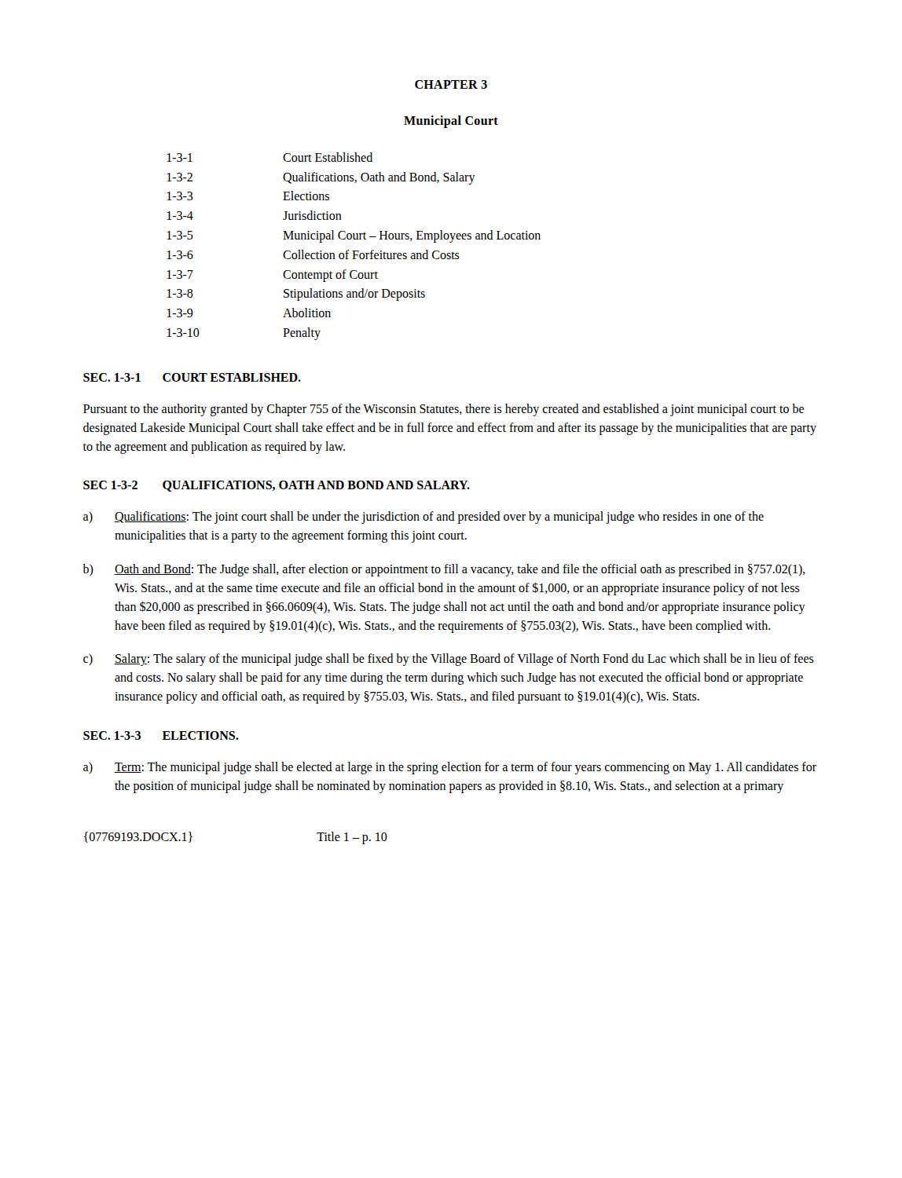CHAPTER 3 Municipal Court
| 1-3-1 | Court Established |
| 1-3-2 | Qualifications, Oath and Bond, Salary |
| 1-3-3 | Elections |
| 1-3-4 | Jurisdiction |
| 1-3-5 | Municipal Court – Hours, Employees and Location |
| 1-3-6 | Collection of Forfeitures and Costs |
| 1-3-7 | Contempt of Court |
| 1-3-8 | Stipulations and/or Deposits |
| 1-3-9 | Abolition |
| 1-3-10 | Penalty |
SEC. 1-3-1 COURT ESTABLISHED.
Pursuant to the authority granted by Chapter 755 of the Wisconsin Statutes, there is hereby created and established a joint municipal court to be designated Lakeside Municipal Court shall take effect and be in full force and effect from and after its passage by the municipalities that are party to the agreement and publication as required by law.
SEC 1-3-2 QUALIFICATIONS, OATH AND BOND AND SALARY.
a) Qualifications: The joint court shall be under the jurisdiction of and presided over by a municipal judge who resides in one of the municipalities that is a party to the agreement forming this joint court.
b) Oath and Bond: The Judge shall, after election or appointment to fill a vacancy, take and file the official oath as prescribed in §757.02(1), Wis. Stats., and at the same time execute and file an official bond in the amount of $1,000, or an appropriate insurance policy of not less than $20,000 as prescribed in §66.0609(4), Wis. Stats. The judge shall not act until the oath and bond and/or appropriate insurance policy have been filed as required by §19.01(4)(c), Wis. Stats., and the requirements of §755.03(2), Wis. Stats., have been complied with.
c) Salary: The salary of the municipal judge shall be fixed by the Village Board of Village of North Fond du Lac which shall be in lieu of fees and costs. No salary shall be paid for any time during the term during which such Judge has not executed the official bond or appropriate insurance policy and official oath, as required by §755.03, Wis. Stats., and filed pursuant to §19.01(4)(c), Wis. Stats.
SEC. 1-3-3 ELECTIONS.
a) Term: The municipal judge shall be elected at large in the spring election for a term of four years commencing on May 1. All candidates for the position of municipal judge shall be nominated by nomination papers as provided in §8.10, Wis. Stats., and selection at a primary
{07769193.DOCX.1} Title 1 – p. 10